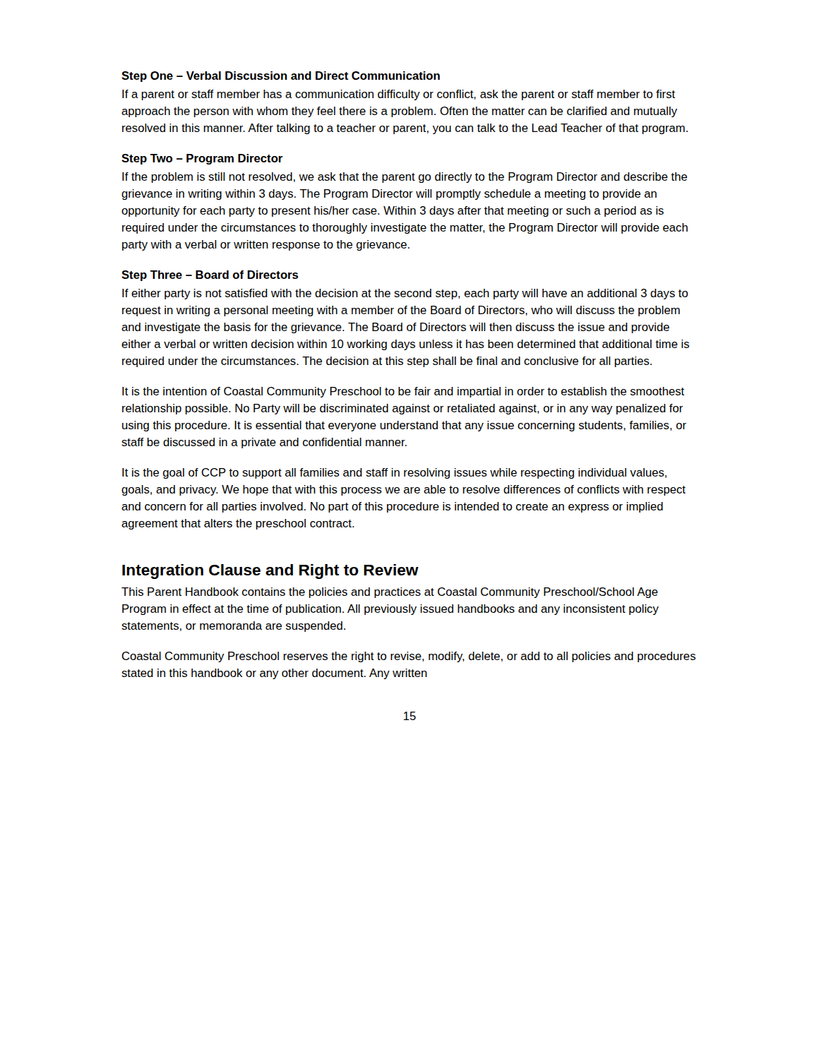Step One – Verbal Discussion and Direct Communication
If a parent or staff member has a communication difficulty or conflict, ask the parent or staff member to first approach the person with whom they feel there is a problem. Often the matter can be clarified and mutually resolved in this manner. After talking to a teacher or parent, you can talk to the Lead Teacher of that program.
Step Two – Program Director
If the problem is still not resolved, we ask that the parent go directly to the Program Director and describe the grievance in writing within 3 days. The Program Director will promptly schedule a meeting to provide an opportunity for each party to present his/her case. Within 3 days after that meeting or such a period as is required under the circumstances to thoroughly investigate the matter, the Program Director will provide each party with a verbal or written response to the grievance.
Step Three – Board of Directors
If either party is not satisfied with the decision at the second step, each party will have an additional 3 days to request in writing a personal meeting with a member of the Board of Directors, who will discuss the problem and investigate the basis for the grievance. The Board of Directors will then discuss the issue and provide either a verbal or written decision within 10 working days unless it has been determined that additional time is required under the circumstances. The decision at this step shall be final and conclusive for all parties.
It is the intention of Coastal Community Preschool to be fair and impartial in order to establish the smoothest relationship possible. No Party will be discriminated against or retaliated against, or in any way penalized for using this procedure. It is essential that everyone understand that any issue concerning students, families, or staff be discussed in a private and confidential manner.
It is the goal of CCP to support all families and staff in resolving issues while respecting individual values, goals, and privacy. We hope that with this process we are able to resolve differences of conflicts with respect and concern for all parties involved. No part of this procedure is intended to create an express or implied agreement that alters the preschool contract.
Integration Clause and Right to Review
This Parent Handbook contains the policies and practices at Coastal Community Preschool/School Age Program in effect at the time of publication. All previously issued handbooks and any inconsistent policy statements, or memoranda are suspended.
Coastal Community Preschool reserves the right to revise, modify, delete, or add to all policies and procedures stated in this handbook or any other document. Any written
15